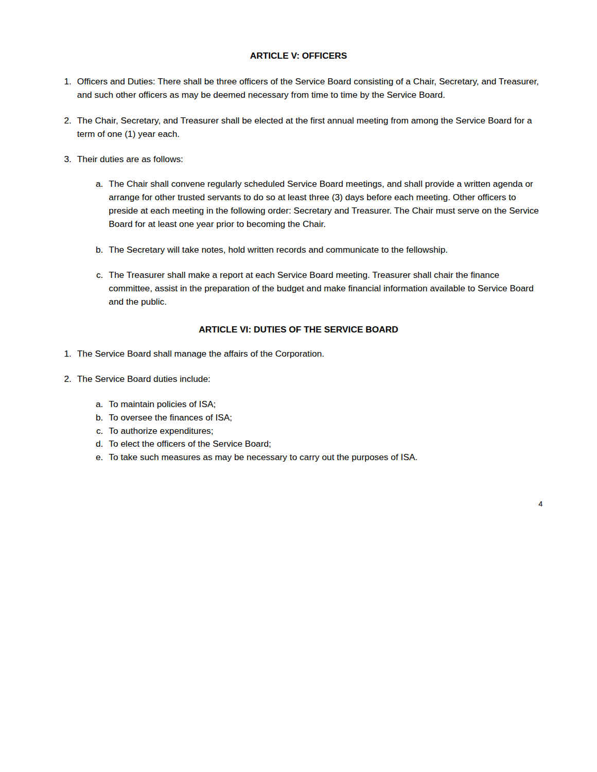ARTICLE V: OFFICERS
Officers and Duties: There shall be three officers of the Service Board consisting of a Chair, Secretary, and Treasurer, and such other officers as may be deemed necessary from time to time by the Service Board.
The Chair, Secretary, and Treasurer shall be elected at the first annual meeting from among the Service Board for a term of one (1) year each.
Their duties are as follows:
The Chair shall convene regularly scheduled Service Board meetings, and shall provide a written agenda or arrange for other trusted servants to do so at least three (3) days before each meeting. Other officers to preside at each meeting in the following order: Secretary and Treasurer. The Chair must serve on the Service Board for at least one year prior to becoming the Chair.
The Secretary will take notes, hold written records and communicate to the fellowship.
The Treasurer shall make a report at each Service Board meeting. Treasurer shall chair the finance committee, assist in the preparation of the budget and make financial information available to Service Board and the public.
ARTICLE VI: DUTIES OF THE SERVICE BOARD
The Service Board shall manage the affairs of the Corporation.
The Service Board duties include:
To maintain policies of ISA;
To oversee the finances of ISA;
To authorize expenditures;
To elect the officers of the Service Board;
To take such measures as may be necessary to carry out the purposes of ISA.
4